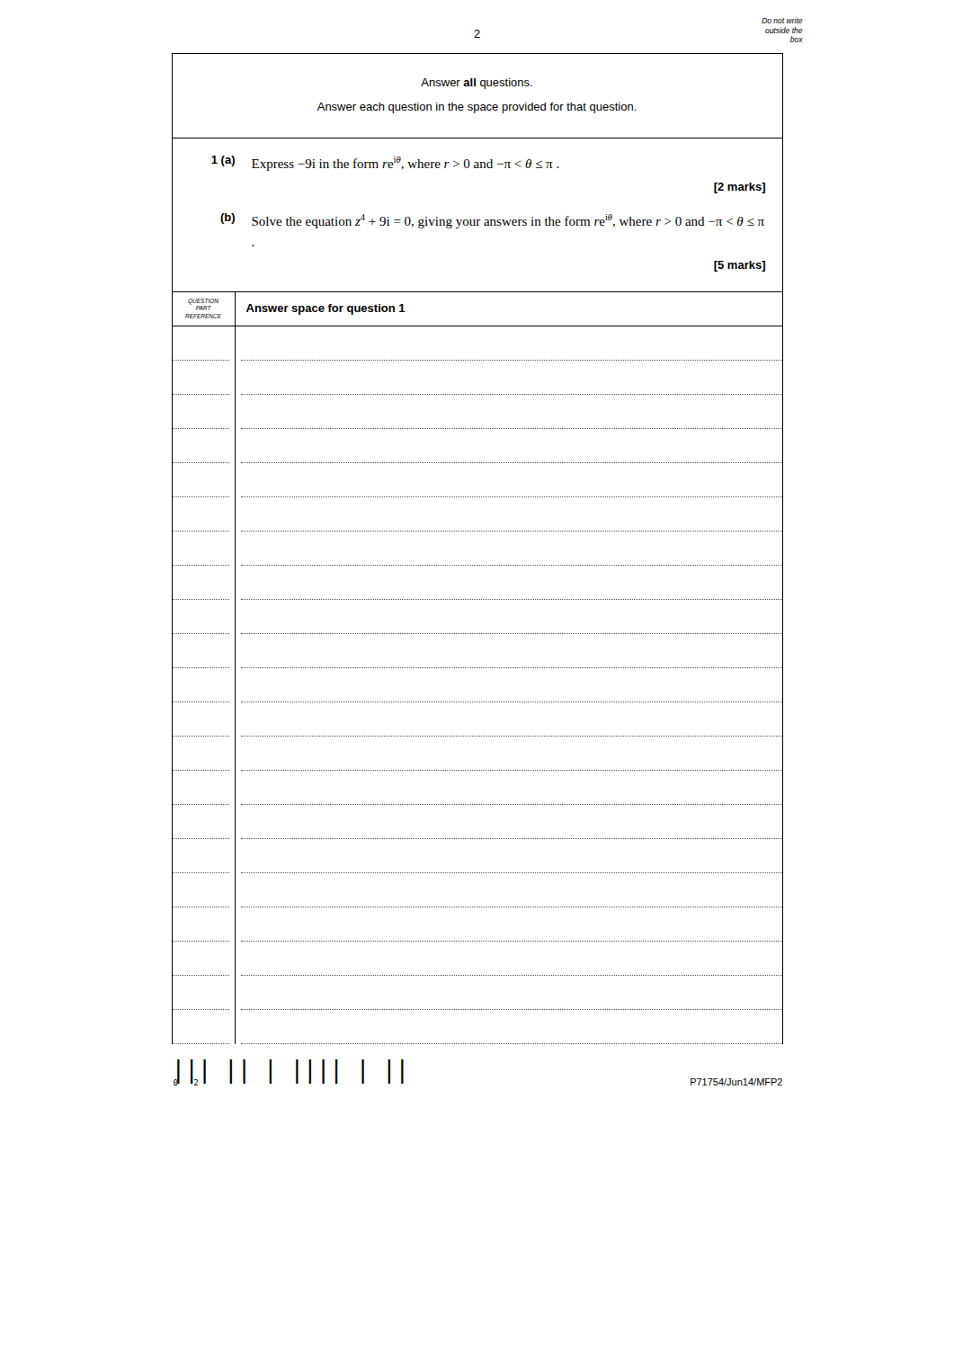Do not write
outside the
box
2
Answer all questions.
Answer each question in the space provided for that question.
1 (a)
Express −9i in the form reiθ, where r > 0 and −π < θ ≤ π .
[2 marks]
(b)
Solve the equation z4 + 9i = 0, giving your answers in the form reiθ, where r > 0 and −π < θ ≤ π .
[5 marks]
QUESTION
PART
REFERENCE
Answer space for question 1
||| || | |||| | ||
0 2
P71754/Jun14/MFP2